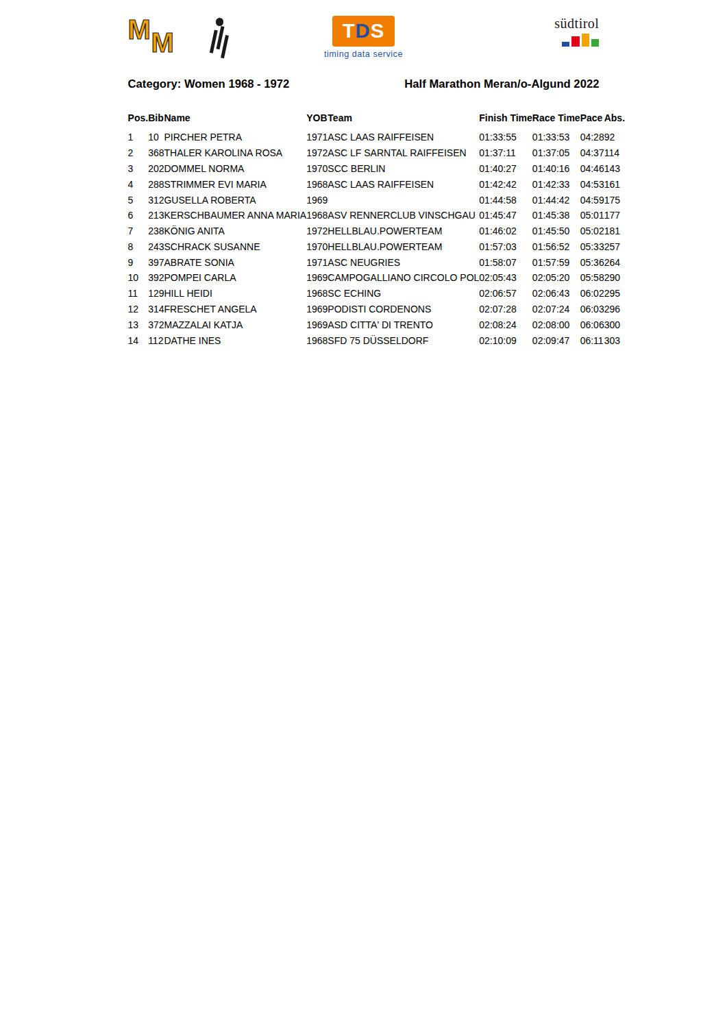M M
TDS
timing data service
südtirol
Category: Women 1968 - 1972
Half Marathon Meran/o-Algund 2022
| Pos. | Bib | Name | YOB | Team | Finish Time | Race Time | Pace | Abs. |
| --- | --- | --- | --- | --- | --- | --- | --- | --- |
| 1 | 10 | PIRCHER PETRA | 1971 | ASC LAAS RAIFFEISEN | 01:33:55 | 01:33:53 | 04:28 | 92 |
| 2 | 368 | THALER KAROLINA ROSA | 1972 | ASC LF SARNTAL RAIFFEISEN | 01:37:11 | 01:37:05 | 04:37 | 114 |
| 3 | 202 | DOMMEL NORMA | 1970 | SCC BERLIN | 01:40:27 | 01:40:16 | 04:46 | 143 |
| 4 | 288 | STRIMMER EVI MARIA | 1968 | ASC LAAS RAIFFEISEN | 01:42:42 | 01:42:33 | 04:53 | 161 |
| 5 | 312 | GUSELLA ROBERTA | 1969 | | 01:44:58 | 01:44:42 | 04:59 | 175 |
| 6 | 213 | KERSCHBAUMER ANNA MARIA | 1968 | ASV RENNERCLUB VINSCHGAU | 01:45:47 | 01:45:38 | 05:01 | 177 |
| 7 | 238 | KÖNIG ANITA | 1972 | HELLBLAU.POWERTEAM | 01:46:02 | 01:45:50 | 05:02 | 181 |
| 8 | 243 | SCHRACK SUSANNE | 1970 | HELLBLAU.POWERTEAM | 01:57:03 | 01:56:52 | 05:33 | 257 |
| 9 | 397 | ABRATE SONIA | 1971 | ASC NEUGRIES | 01:58:07 | 01:57:59 | 05:36 | 264 |
| 10 | 392 | POMPEI CARLA | 1969 | CAMPOGALLIANO CIRCOLO POL | 02:05:43 | 02:05:20 | 05:58 | 290 |
| 11 | 129 | HILL HEIDI | 1968 | SC ECHING | 02:06:57 | 02:06:43 | 06:02 | 295 |
| 12 | 314 | FRESCHET ANGELA | 1969 | PODISTI CORDENONS | 02:07:28 | 02:07:24 | 06:03 | 296 |
| 13 | 372 | MAZZALAI KATJA | 1969 | ASD CITTA' DI TRENTO | 02:08:24 | 02:08:00 | 06:06 | 300 |
| 14 | 112 | DATHE INES | 1968 | SFD 75 DÜSSELDORF | 02:10:09 | 02:09:47 | 06:11 | 303 |